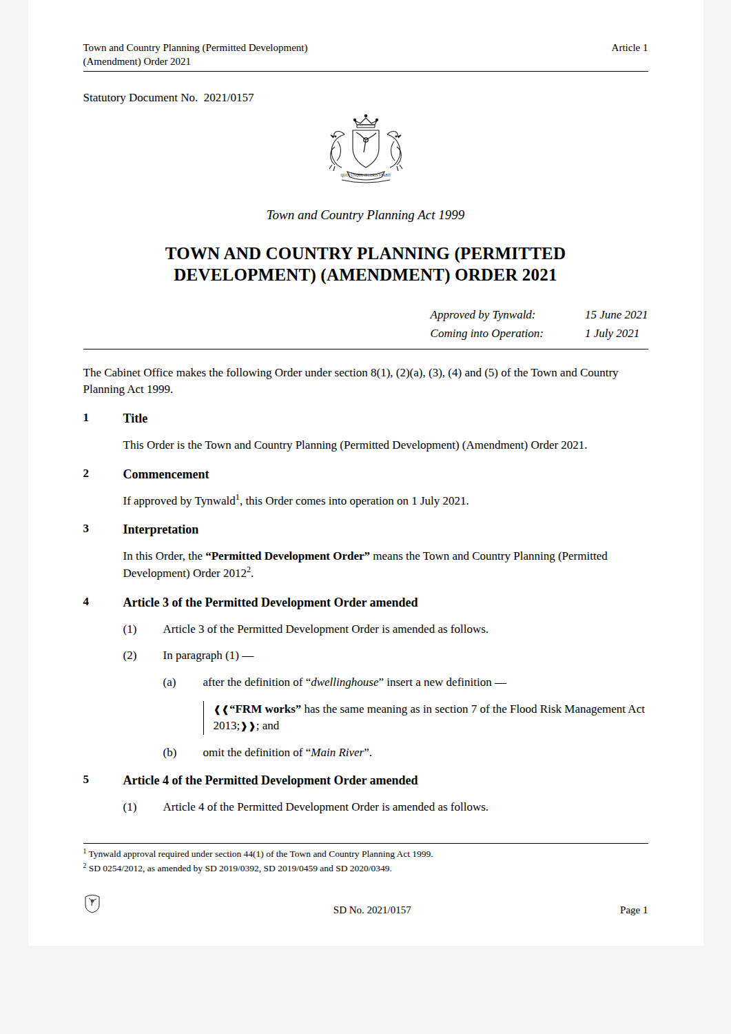Town and Country Planning (Permitted Development)
(Amendment) Order 2021
Article 1
Statutory Document No. 2021/0157
QUOCUNQUE JECERIS STABIT
Town and Country Planning Act 1999
TOWN AND COUNTRY PLANNING (PERMITTED
DEVELOPMENT) (AMENDMENT) ORDER 2021
| Approved by Tynwald: | 15 June 2021 |
| Coming into Operation: | 1 July 2021 |
The Cabinet Office makes the following Order under section 8(1), (2)(a), (3), (4) and (5) of the Town and Country Planning Act 1999.
1
Title
This Order is the Town and Country Planning (Permitted Development) (Amendment) Order 2021.
2
Commencement
If approved by Tynwald1, this Order comes into operation on 1 July 2021.
3
Interpretation
In this Order, the “Permitted Development Order” means the Town and Country Planning (Permitted Development) Order 20122.
4
Article 3 of the Permitted Development Order amended
(1)
Article 3 of the Permitted Development Order is amended as follows.
(2)
In paragraph (1) —
(a)
after the definition of “dwellinghouse” insert a new definition —
❰❰“FRM works” has the same meaning as in section 7 of the Flood Risk Management Act 2013;❱❱; and
(b)
omit the definition of “Main River”.
5
Article 4 of the Permitted Development Order amended
(1)
Article 4 of the Permitted Development Order is amended as follows.
1 Tynwald approval required under section 44(1) of the Town and Country Planning Act 1999.
2 SD 0254/2012, as amended by SD 2019/0392, SD 2019/0459 and SD 2020/0349.
SD No. 2021/0157
Page 1